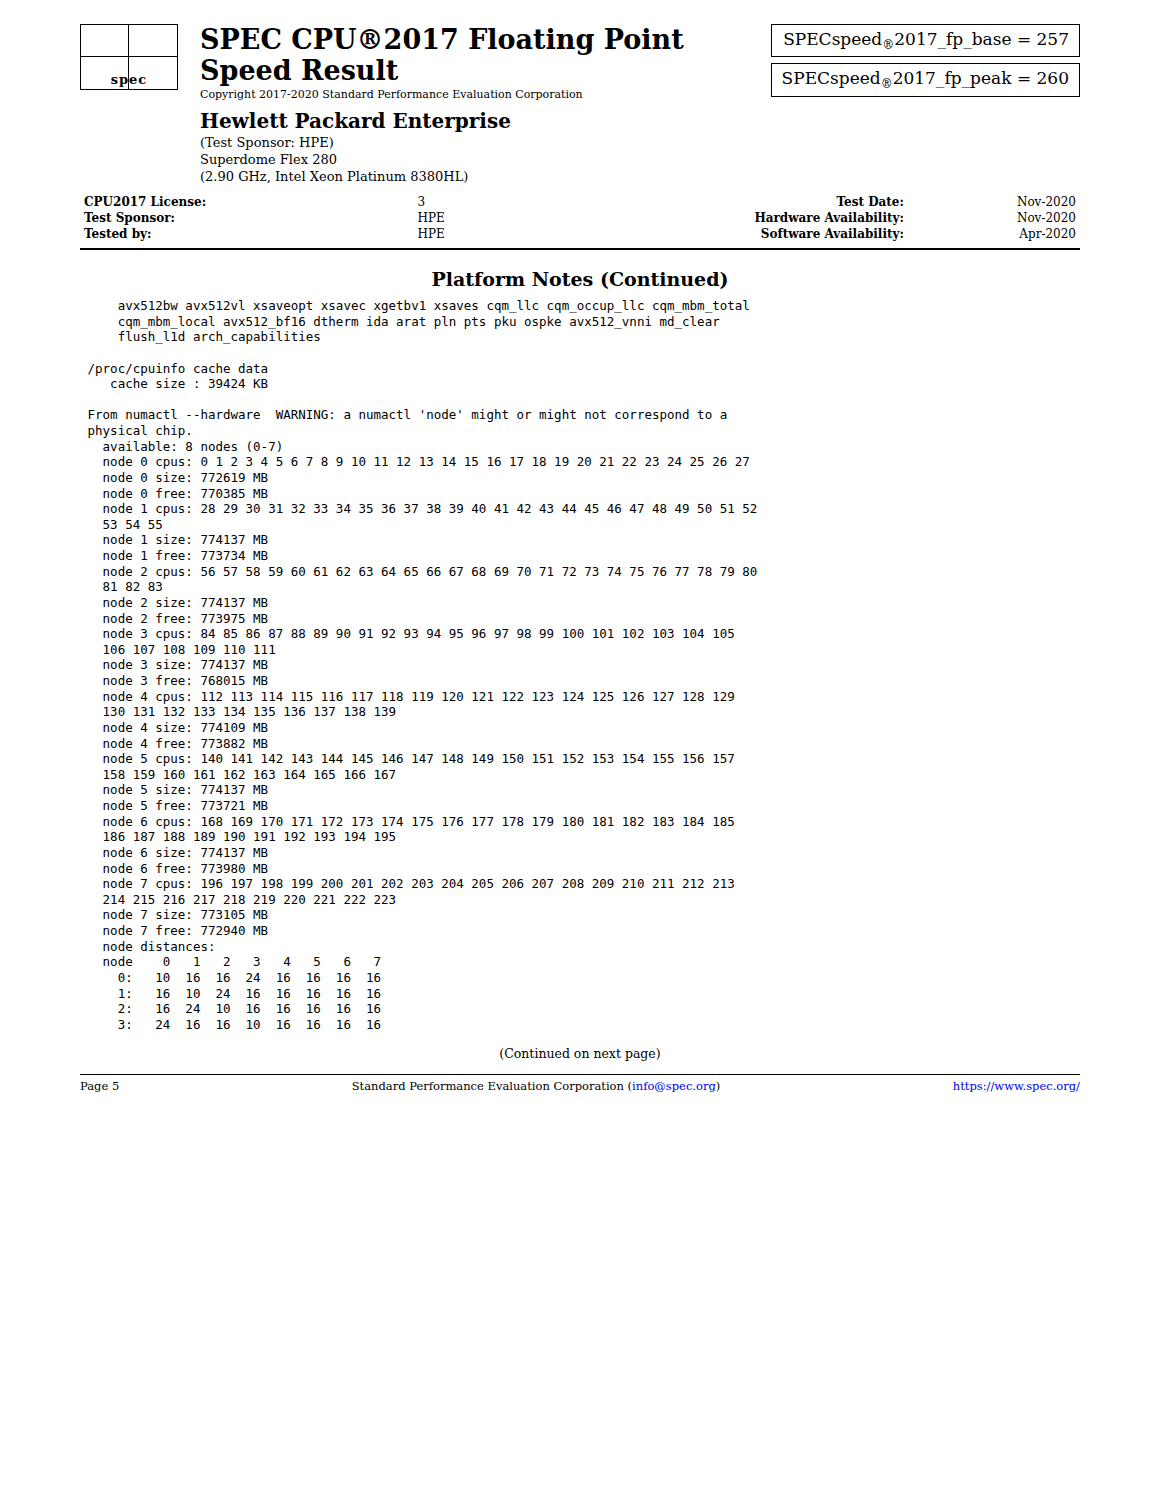spec
SPEC CPU®2017 Floating Point Speed Result
Copyright 2017-2020 Standard Performance Evaluation Corporation
Hewlett Packard Enterprise
(Test Sponsor: HPE)
Superdome Flex 280
(2.90 GHz, Intel Xeon Platinum 8380HL)
SPECspeed®2017_fp_base = 257
SPECspeed®2017_fp_peak = 260
| CPU2017 License: | 3 | Test Date: | Nov-2020 |
| Test Sponsor: | HPE | Hardware Availability: | Nov-2020 |
| Tested by: | HPE | Software Availability: | Apr-2020 |
Platform Notes (Continued)
     avx512bw avx512vl xsaveopt xsavec xgetbv1 xsaves cqm_llc cqm_occup_llc cqm_mbm_total
     cqm_mbm_local avx512_bf16 dtherm ida arat pln pts pku ospke avx512_vnni md_clear
     flush_l1d arch_capabilities

 /proc/cpuinfo cache data
    cache size : 39424 KB

 From numactl --hardware  WARNING: a numactl 'node' might or might not correspond to a
 physical chip.
   available: 8 nodes (0-7)
   node 0 cpus: 0 1 2 3 4 5 6 7 8 9 10 11 12 13 14 15 16 17 18 19 20 21 22 23 24 25 26 27
   node 0 size: 772619 MB
   node 0 free: 770385 MB
   node 1 cpus: 28 29 30 31 32 33 34 35 36 37 38 39 40 41 42 43 44 45 46 47 48 49 50 51 52
   53 54 55
   node 1 size: 774137 MB
   node 1 free: 773734 MB
   node 2 cpus: 56 57 58 59 60 61 62 63 64 65 66 67 68 69 70 71 72 73 74 75 76 77 78 79 80
   81 82 83
   node 2 size: 774137 MB
   node 2 free: 773975 MB
   node 3 cpus: 84 85 86 87 88 89 90 91 92 93 94 95 96 97 98 99 100 101 102 103 104 105
   106 107 108 109 110 111
   node 3 size: 774137 MB
   node 3 free: 768015 MB
   node 4 cpus: 112 113 114 115 116 117 118 119 120 121 122 123 124 125 126 127 128 129
   130 131 132 133 134 135 136 137 138 139
   node 4 size: 774109 MB
   node 4 free: 773882 MB
   node 5 cpus: 140 141 142 143 144 145 146 147 148 149 150 151 152 153 154 155 156 157
   158 159 160 161 162 163 164 165 166 167
   node 5 size: 774137 MB
   node 5 free: 773721 MB
   node 6 cpus: 168 169 170 171 172 173 174 175 176 177 178 179 180 181 182 183 184 185
   186 187 188 189 190 191 192 193 194 195
   node 6 size: 774137 MB
   node 6 free: 773980 MB
   node 7 cpus: 196 197 198 199 200 201 202 203 204 205 206 207 208 209 210 211 212 213
   214 215 216 217 218 219 220 221 222 223
   node 7 size: 773105 MB
   node 7 free: 772940 MB
   node distances:
   node    0   1   2   3   4   5   6   7
     0:   10  16  16  24  16  16  16  16
     1:   16  10  24  16  16  16  16  16
     2:   16  24  10  16  16  16  16  16
     3:   24  16  16  10  16  16  16  16
(Continued on next page)
Page 5
Standard Performance Evaluation Corporation (info@spec.org)
https://www.spec.org/